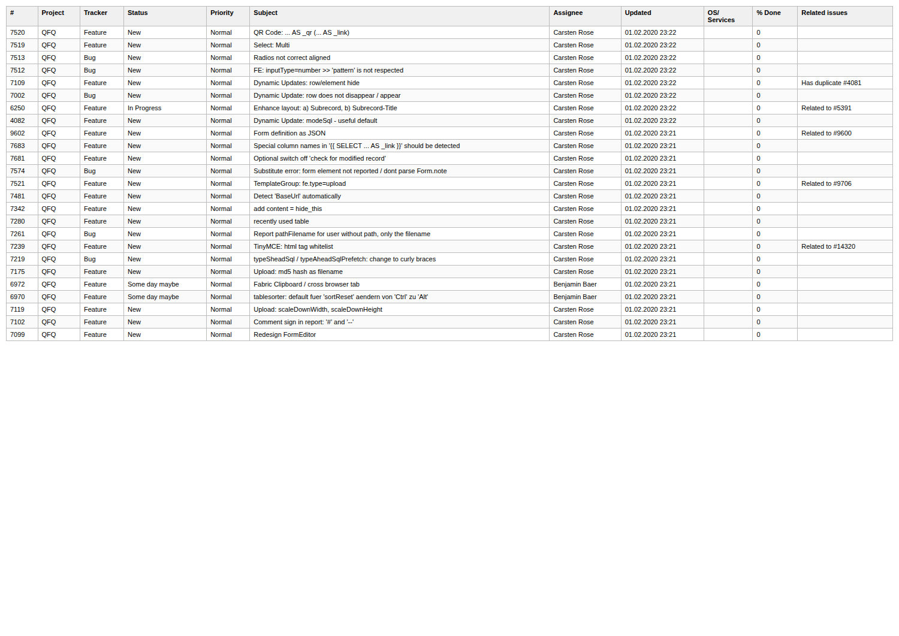| # | Project | Tracker | Status | Priority | Subject | Assignee | Updated | OS/ Services | % Done | Related issues |
| --- | --- | --- | --- | --- | --- | --- | --- | --- | --- | --- |
| 7520 | QFQ | Feature | New | Normal | QR Code: ... AS _qr (... AS _link) | Carsten Rose | 01.02.2020 23:22 | | 0 | |
| 7519 | QFQ | Feature | New | Normal | Select: Multi | Carsten Rose | 01.02.2020 23:22 | | 0 | |
| 7513 | QFQ | Bug | New | Normal | Radios not correct aligned | Carsten Rose | 01.02.2020 23:22 | | 0 | |
| 7512 | QFQ | Bug | New | Normal | FE: inputType=number >> 'pattern' is not respected | Carsten Rose | 01.02.2020 23:22 | | 0 | |
| 7109 | QFQ | Feature | New | Normal | Dynamic Updates: row/element hide | Carsten Rose | 01.02.2020 23:22 | | 0 | Has duplicate #4081 |
| 7002 | QFQ | Bug | New | Normal | Dynamic Update: row does not disappear / appear | Carsten Rose | 01.02.2020 23:22 | | 0 | |
| 6250 | QFQ | Feature | In Progress | Normal | Enhance layout: a) Subrecord, b) Subrecord-Title | Carsten Rose | 01.02.2020 23:22 | | 0 | Related to #5391 |
| 4082 | QFQ | Feature | New | Normal | Dynamic Update: modeSql - useful default | Carsten Rose | 01.02.2020 23:22 | | 0 | |
| 9602 | QFQ | Feature | New | Normal | Form definition as JSON | Carsten Rose | 01.02.2020 23:21 | | 0 | Related to #9600 |
| 7683 | QFQ | Feature | New | Normal | Special column names in '{{ SELECT ... AS _link }}' should be detected | Carsten Rose | 01.02.2020 23:21 | | 0 | |
| 7681 | QFQ | Feature | New | Normal | Optional switch off 'check for modified record' | Carsten Rose | 01.02.2020 23:21 | | 0 | |
| 7574 | QFQ | Bug | New | Normal | Substitute error: form element not reported / dont parse Form.note | Carsten Rose | 01.02.2020 23:21 | | 0 | |
| 7521 | QFQ | Feature | New | Normal | TemplateGroup: fe.type=upload | Carsten Rose | 01.02.2020 23:21 | | 0 | Related to #9706 |
| 7481 | QFQ | Feature | New | Normal | Detect 'BaseUrl' automatically | Carsten Rose | 01.02.2020 23:21 | | 0 | |
| 7342 | QFQ | Feature | New | Normal | add content = hide_this | Carsten Rose | 01.02.2020 23:21 | | 0 | |
| 7280 | QFQ | Feature | New | Normal | recently used table | Carsten Rose | 01.02.2020 23:21 | | 0 | |
| 7261 | QFQ | Bug | New | Normal | Report pathFilename for user without path, only the filename | Carsten Rose | 01.02.2020 23:21 | | 0 | |
| 7239 | QFQ | Feature | New | Normal | TinyMCE: html tag whitelist | Carsten Rose | 01.02.2020 23:21 | | 0 | Related to #14320 |
| 7219 | QFQ | Bug | New | Normal | typeSheadSql / typeAheadSqlPrefetch: change to curly braces | Carsten Rose | 01.02.2020 23:21 | | 0 | |
| 7175 | QFQ | Feature | New | Normal | Upload: md5 hash as filename | Carsten Rose | 01.02.2020 23:21 | | 0 | |
| 6972 | QFQ | Feature | Some day maybe | Normal | Fabric Clipboard / cross browser tab | Benjamin Baer | 01.02.2020 23:21 | | 0 | |
| 6970 | QFQ | Feature | Some day maybe | Normal | tablesorter: default fuer 'sortReset' aendern von 'Ctrl' zu 'Alt' | Benjamin Baer | 01.02.2020 23:21 | | 0 | |
| 7119 | QFQ | Feature | New | Normal | Upload: scaleDownWidth, scaleDownHeight | Carsten Rose | 01.02.2020 23:21 | | 0 | |
| 7102 | QFQ | Feature | New | Normal | Comment sign in report: '#' and '--' | Carsten Rose | 01.02.2020 23:21 | | 0 | |
| 7099 | QFQ | Feature | New | Normal | Redesign FormEditor | Carsten Rose | 01.02.2020 23:21 | | 0 | |